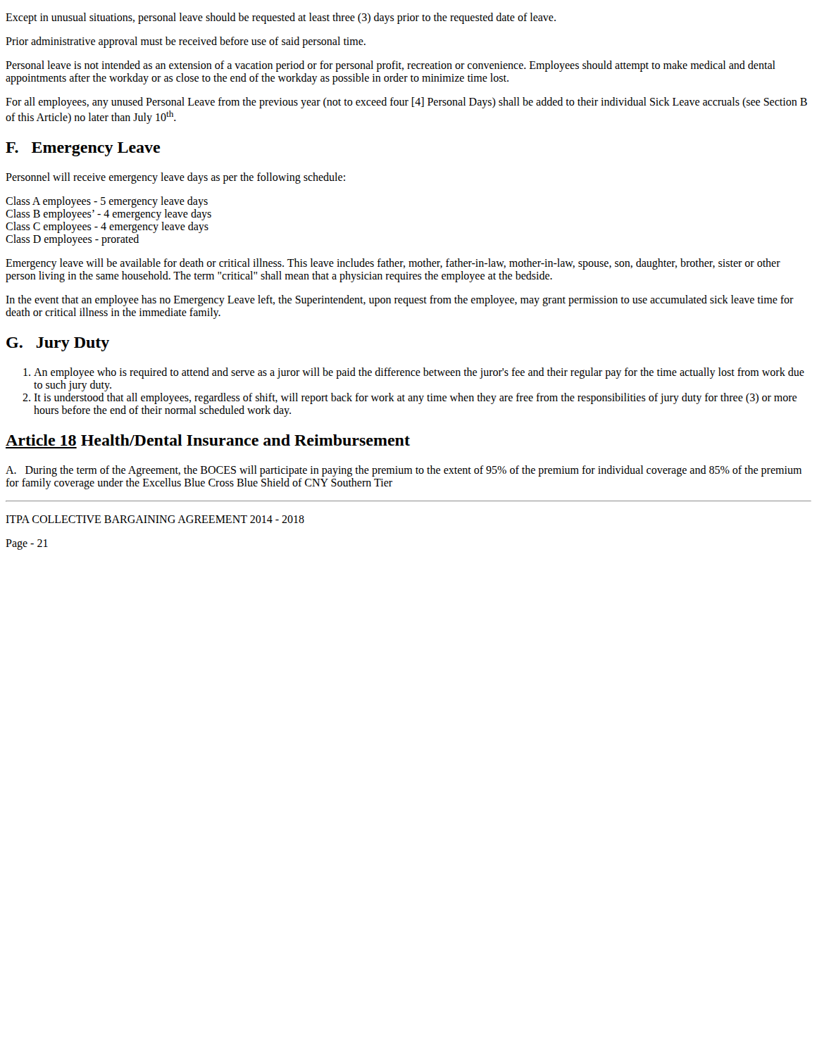Except in unusual situations, personal leave should be requested at least three (3) days prior to the requested date of leave.
Prior administrative approval must be received before use of said personal time.
Personal leave is not intended as an extension of a vacation period or for personal profit, recreation or convenience. Employees should attempt to make medical and dental appointments after the workday or as close to the end of the workday as possible in order to minimize time lost.
For all employees, any unused Personal Leave from the previous year (not to exceed four [4] Personal Days) shall be added to their individual Sick Leave accruals (see Section B of this Article) no later than July 10th.
F. Emergency Leave
Personnel will receive emergency leave days as per the following schedule:
Class A employees - 5 emergency leave days
Class B employees’ - 4 emergency leave days
Class C employees - 4 emergency leave days
Class D employees - prorated
Emergency leave will be available for death or critical illness. This leave includes father, mother, father-in-law, mother-in-law, spouse, son, daughter, brother, sister or other person living in the same household. The term "critical" shall mean that a physician requires the employee at the bedside.
In the event that an employee has no Emergency Leave left, the Superintendent, upon request from the employee, may grant permission to use accumulated sick leave time for death or critical illness in the immediate family.
G. Jury Duty
An employee who is required to attend and serve as a juror will be paid the difference between the juror's fee and their regular pay for the time actually lost from work due to such jury duty.
It is understood that all employees, regardless of shift, will report back for work at any time when they are free from the responsibilities of jury duty for three (3) or more hours before the end of their normal scheduled work day.
Article 18 Health/Dental Insurance and Reimbursement
A. During the term of the Agreement, the BOCES will participate in paying the premium to the extent of 95% of the premium for individual coverage and 85% of the premium for family coverage under the Excellus Blue Cross Blue Shield of CNY Southern Tier
ITPA COLLECTIVE BARGAINING AGREEMENT 2014 - 2018
Page - 21